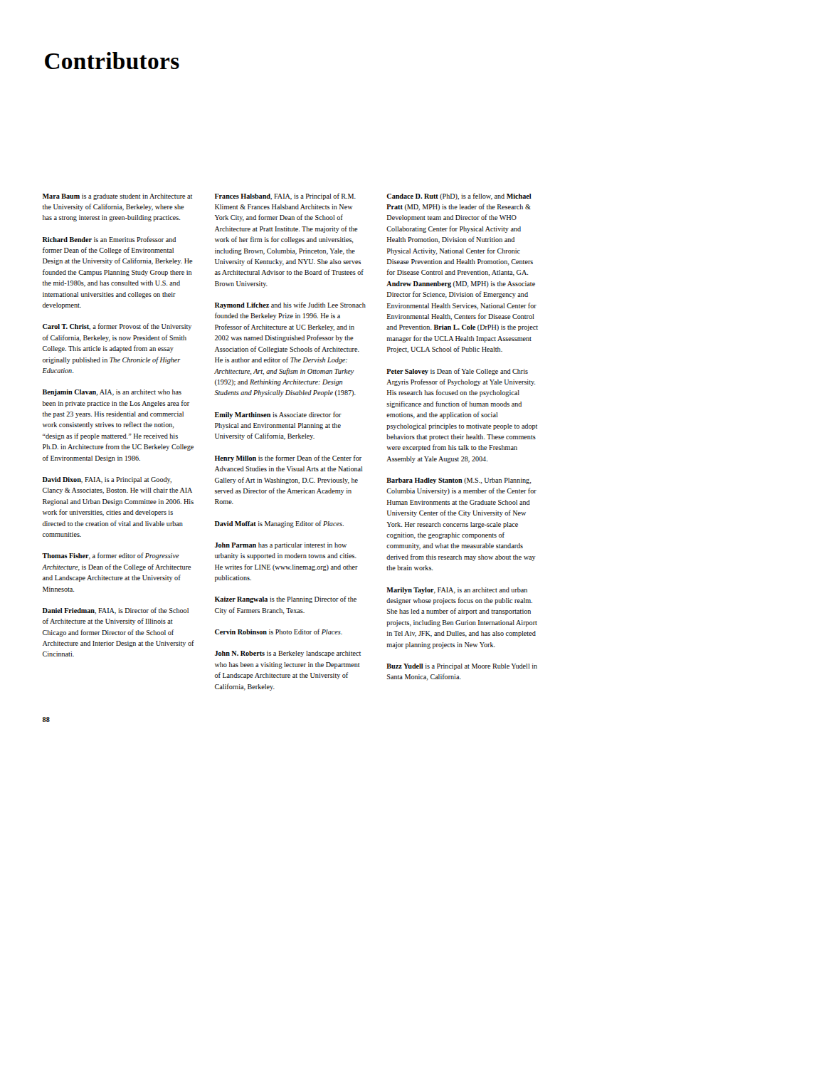Contributors
Mara Baum is a graduate student in Architecture at the University of California, Berkeley, where she has a strong interest in green-building practices.
Richard Bender is an Emeritus Professor and former Dean of the College of Environmental Design at the University of California, Berkeley. He founded the Campus Planning Study Group there in the mid-1980s, and has consulted with U.S. and international universities and colleges on their development.
Carol T. Christ, a former Provost of the University of California, Berkeley, is now President of Smith College. This article is adapted from an essay originally published in The Chronicle of Higher Education.
Benjamin Clavan, AIA, is an architect who has been in private practice in the Los Angeles area for the past 23 years. His residential and commercial work consistently strives to reflect the notion, “design as if people mattered.” He received his Ph.D. in Architecture from the UC Berkeley College of Environmental Design in 1986.
David Dixon, FAIA, is a Principal at Goody, Clancy & Associates, Boston. He will chair the AIA Regional and Urban Design Committee in 2006. His work for universities, cities and developers is directed to the creation of vital and livable urban communities.
Thomas Fisher, a former editor of Progressive Architecture, is Dean of the College of Architecture and Landscape Architecture at the University of Minnesota.
Daniel Friedman, FAIA, is Director of the School of Architecture at the University of Illinois at Chicago and former Director of the School of Architecture and Interior Design at the University of Cincinnati.
Frances Halsband, FAIA, is a Principal of R.M. Kliment & Frances Halsband Architects in New York City, and former Dean of the School of Architecture at Pratt Institute. The majority of the work of her firm is for colleges and universities, including Brown, Columbia, Princeton, Yale, the University of Kentucky, and NYU. She also serves as Architectural Advisor to the Board of Trustees of Brown University.
Raymond Lifchez and his wife Judith Lee Stronach founded the Berkeley Prize in 1996. He is a Professor of Architecture at UC Berkeley, and in 2002 was named Distinguished Professor by the Association of Collegiate Schools of Architecture. He is author and editor of The Dervish Lodge: Architecture, Art, and Sufism in Ottoman Turkey (1992); and Rethinking Architecture: Design Students and Physically Disabled People (1987).
Emily Marthinsen is Associate director for Physical and Environmental Planning at the University of California, Berkeley.
Henry Millon is the former Dean of the Center for Advanced Studies in the Visual Arts at the National Gallery of Art in Washington, D.C. Previously, he served as Director of the American Academy in Rome.
David Moffat is Managing Editor of Places.
John Parman has a particular interest in how urbanity is supported in modern towns and cities. He writes for LINE (www.linemag.org) and other publications.
Kaizer Rangwala is the Planning Director of the City of Farmers Branch, Texas.
Cervin Robinson is Photo Editor of Places.
John N. Roberts is a Berkeley landscape architect who has been a visiting lecturer in the Department of Landscape Architecture at the University of California, Berkeley.
Candace D. Rutt (PhD), is a fellow, and Michael Pratt (MD, MPH) is the leader of the Research & Development team and Director of the WHO Collaborating Center for Physical Activity and Health Promotion, Division of Nutrition and Physical Activity, National Center for Chronic Disease Prevention and Health Promotion, Centers for Disease Control and Prevention, Atlanta, GA. Andrew Dannenberg (MD, MPH) is the Associate Director for Science, Division of Emergency and Environmental Health Services, National Center for Environmental Health, Centers for Disease Control and Prevention. Brian L. Cole (DrPH) is the project manager for the UCLA Health Impact Assessment Project, UCLA School of Public Health.
Peter Salovey is Dean of Yale College and Chris Argyris Professor of Psychology at Yale University. His research has focused on the psychological significance and function of human moods and emotions, and the application of social psychological principles to motivate people to adopt behaviors that protect their health. These comments were excerpted from his talk to the Freshman Assembly at Yale August 28, 2004.
Barbara Hadley Stanton (M.S., Urban Planning, Columbia University) is a member of the Center for Human Environments at the Graduate School and University Center of the City University of New York. Her research concerns large-scale place cognition, the geographic components of community, and what the measurable standards derived from this research may show about the way the brain works.
Marilyn Taylor, FAIA, is an architect and urban designer whose projects focus on the public realm. She has led a number of airport and transportation projects, including Ben Gurion International Airport in Tel Aiv, JFK, and Dulles, and has also completed major planning projects in New York.
Buzz Yudell is a Principal at Moore Ruble Yudell in Santa Monica, California.
88